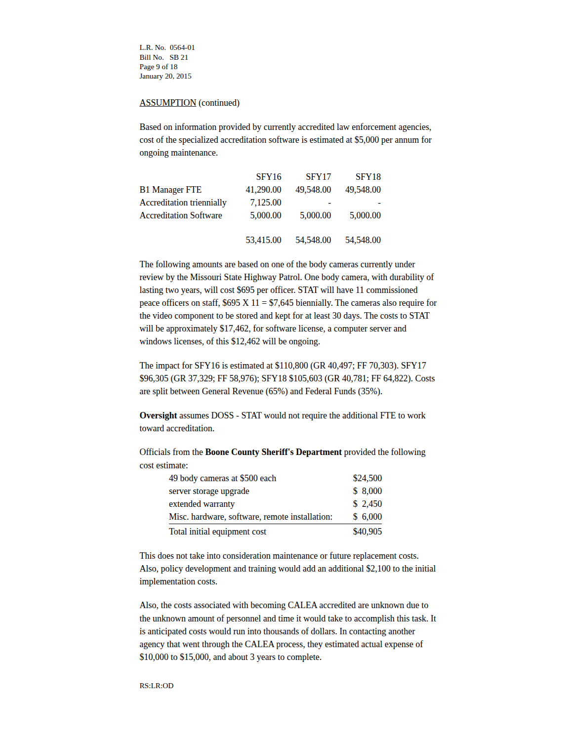L.R. No. 0564-01
Bill No. SB 21
Page 9 of 18
January 20, 2015
ASSUMPTION (continued)
Based on information provided by currently accredited law enforcement agencies, cost of the specialized accreditation software is estimated at $5,000 per annum for ongoing maintenance.
| | SFY16 | SFY17 | SFY18 |
| B1 Manager FTE | 41,290.00 | 49,548.00 | 49,548.00 |
| Accreditation triennially | 7,125.00 | - | - |
| Accreditation Software | 5,000.00 | 5,000.00 | 5,000.00 |
| | 53,415.00 | 54,548.00 | 54,548.00 |
The following amounts are based on one of the body cameras currently under review by the Missouri State Highway Patrol. One body camera, with durability of lasting two years, will cost $695 per officer. STAT will have 11 commissioned peace officers on staff, $695 X 11 = $7,645 biennially. The cameras also require for the video component to be stored and kept for at least 30 days. The costs to STAT will be approximately $17,462, for software license, a computer server and windows licenses, of this $12,462 will be ongoing.
The impact for SFY16 is estimated at $110,800 (GR 40,497; FF 70,303). SFY17 $96,305 (GR 37,329; FF 58,976); SFY18 $105,603 (GR 40,781; FF 64,822). Costs are split between General Revenue (65%) and Federal Funds (35%).
Oversight assumes DOSS - STAT would not require the additional FTE to work toward accreditation.
Officials from the Boone County Sheriff's Department provided the following cost estimate:
| 49 body cameras at $500 each | $24,500 |
| server storage upgrade | $ 8,000 |
| extended warranty | $ 2,450 |
| Misc. hardware, software, remote installation: | $ 6,000 |
| Total initial equipment cost | $40,905 |
This does not take into consideration maintenance or future replacement costs. Also, policy development and training would add an additional $2,100 to the initial implementation costs.
Also, the costs associated with becoming CALEA accredited are unknown due to the unknown amount of personnel and time it would take to accomplish this task. It is anticipated costs would run into thousands of dollars. In contacting another agency that went through the CALEA process, they estimated actual expense of $10,000 to $15,000, and about 3 years to complete.
RS:LR:OD